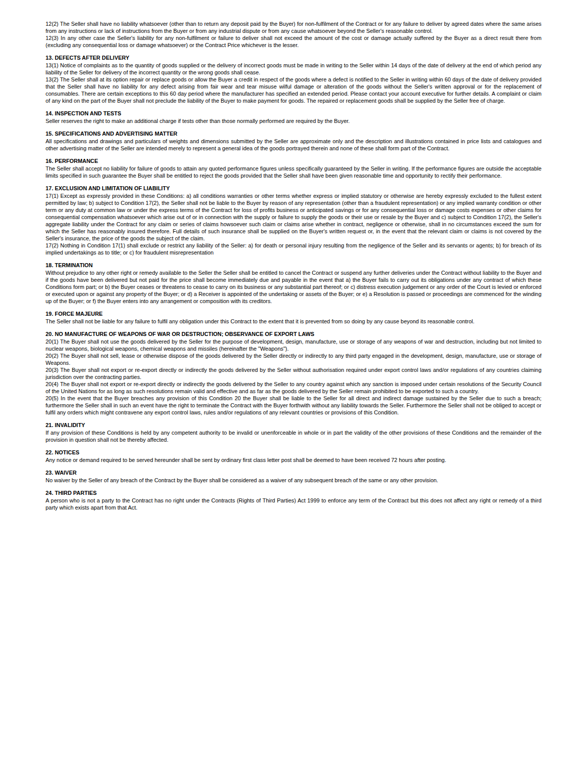12(2) The Seller shall have no liability whatsoever (other than to return any deposit paid by the Buyer) for non-fulfilment of the Contract or for any failure to deliver by agreed dates where the same arises from any instructions or lack of instructions from the Buyer or from any industrial dispute or from any cause whatsoever beyond the Seller's reasonable control.
12(3) In any other case the Seller's liability for any non-fulfilment or failure to deliver shall not exceed the amount of the cost or damage actually suffered by the Buyer as a direct result there from (excluding any consequential loss or damage whatsoever) or the Contract Price whichever is the lesser.
13. Defects After Delivery
13(1) Notice of complaints as to the quantity of goods supplied or the delivery of incorrect goods must be made in writing to the Seller within 14 days of the date of delivery at the end of which period any liability of the Seller for delivery of the incorrect quantity or the wrong goods shall cease.
13(2) The Seller shall at its option repair or replace goods or allow the Buyer a credit in respect of the goods where a defect is notified to the Seller in writing within 60 days of the date of delivery provided that the Seller shall have no liability for any defect arising from fair wear and tear misuse wilful damage or alteration of the goods without the Seller's written approval or for the replacement of consumables. There are certain exceptions to this 60 day period where the manufacturer has specified an extended period. Please contact your account executive for further details. A complaint or claim of any kind on the part of the Buyer shall not preclude the liability of the Buyer to make payment for goods. The repaired or replacement goods shall be supplied by the Seller free of charge.
14. Inspection and Tests
Seller reserves the right to make an additional charge if tests other than those normally performed are required by the Buyer.
15. Specifications and Advertising Matter
All specifications and drawings and particulars of weights and dimensions submitted by the Seller are approximate only and the description and illustrations contained in price lists and catalogues and other advertising matter of the Seller are intended merely to represent a general idea of the goods portrayed therein and none of these shall form part of the Contract.
16. Performance
The Seller shall accept no liability for failure of goods to attain any quoted performance figures unless specifically guaranteed by the Seller in writing. If the performance figures are outside the acceptable limits specified in such guarantee the Buyer shall be entitled to reject the goods provided that the Seller shall have been given reasonable time and opportunity to rectify their performance.
17. Exclusion and Limitation of Liability
17(1) Except as expressly provided in these Conditions: a) all conditions warranties or other terms whether express or implied statutory or otherwise are hereby expressly excluded to the fullest extent permitted by law; b) subject to Condition 17(2), the Seller shall not be liable to the Buyer by reason of any representation (other than a fraudulent representation) or any implied warranty condition or other term or any duty at common law or under the express terms of the Contract for loss of profits business or anticipated savings or for any consequential loss or damage costs expenses or other claims for consequential compensation whatsoever which arise out of or in connection with the supply or failure to supply the goods or their use or resale by the Buyer and c) subject to Condition 17(2), the Seller's aggregate liability under the Contract for any claim or series of claims howsoever such claim or claims arise whether in contract, negligence or otherwise, shall in no circumstances exceed the sum for which the Seller has reasonably insured therefore. Full details of such insurance shall be supplied on the Buyer's written request or, in the event that the relevant claim or claims is not covered by the Seller's insurance, the price of the goods the subject of the claim.
17(2) Nothing in Condition 17(1) shall exclude or restrict any liability of the Seller: a) for death or personal injury resulting from the negligence of the Seller and its servants or agents; b) for breach of its implied undertakings as to title; or c) for fraudulent misrepresentation
18. Termination
Without prejudice to any other right or remedy available to the Seller the Seller shall be entitled to cancel the Contract or suspend any further deliveries under the Contract without liability to the Buyer and if the goods have been delivered but not paid for the price shall become immediately due and payable in the event that a) the Buyer fails to carry out its obligations under any contract of which these Conditions form part; or b) the Buyer ceases or threatens to cease to carry on its business or any substantial part thereof; or c) distress execution judgement or any order of the Court is levied or enforced or executed upon or against any property of the Buyer; or d) a Receiver is appointed of the undertaking or assets of the Buyer; or e) a Resolution is passed or proceedings are commenced for the winding up of the Buyer; or f) the Buyer enters into any arrangement or composition with its creditors.
19. Force Majeure
The Seller shall not be liable for any failure to fulfil any obligation under this Contract to the extent that it is prevented from so doing by any cause beyond its reasonable control.
20. No Manufacture of Weapons of War or Destruction; Observance of Export Laws
20(1) The Buyer shall not use the goods delivered by the Seller for the purpose of development, design, manufacture, use or storage of any weapons of war and destruction, including but not limited to nuclear weapons, biological weapons, chemical weapons and missiles (hereinafter the "Weapons").
20(2) The Buyer shall not sell, lease or otherwise dispose of the goods delivered by the Seller directly or indirectly to any third party engaged in the development, design, manufacture, use or storage of Weapons.
20(3) The Buyer shall not export or re-export directly or indirectly the goods delivered by the Seller without authorisation required under export control laws and/or regulations of any countries claiming jurisdiction over the contracting parties.
20(4) The Buyer shall not export or re-export directly or indirectly the goods delivered by the Seller to any country against which any sanction is imposed under certain resolutions of the Security Council of the United Nations for as long as such resolutions remain valid and effective and as far as the goods delivered by the Seller remain prohibited to be exported to such a country.
20(5) In the event that the Buyer breaches any provision of this Condition 20 the Buyer shall be liable to the Seller for all direct and indirect damage sustained by the Seller due to such a breach; furthermore the Seller shall in such an event have the right to terminate the Contract with the Buyer forthwith without any liability towards the Seller. Furthermore the Seller shall not be obliged to accept or fulfil any orders which might contravene any export control laws, rules and/or regulations of any relevant countries or provisions of this Condition.
21. Invalidity
If any provision of these Conditions is held by any competent authority to be invalid or unenforceable in whole or in part the validity of the other provisions of these Conditions and the remainder of the provision in question shall not be thereby affected.
22. Notices
Any notice or demand required to be served hereunder shall be sent by ordinary first class letter post shall be deemed to have been received 72 hours after posting.
23. Waiver
No waiver by the Seller of any breach of the Contract by the Buyer shall be considered as a waiver of any subsequent breach of the same or any other provision.
24. Third Parties
A person who is not a party to the Contract has no right under the Contracts (Rights of Third Parties) Act 1999 to enforce any term of the Contract but this does not affect any right or remedy of a third party which exists apart from that Act.